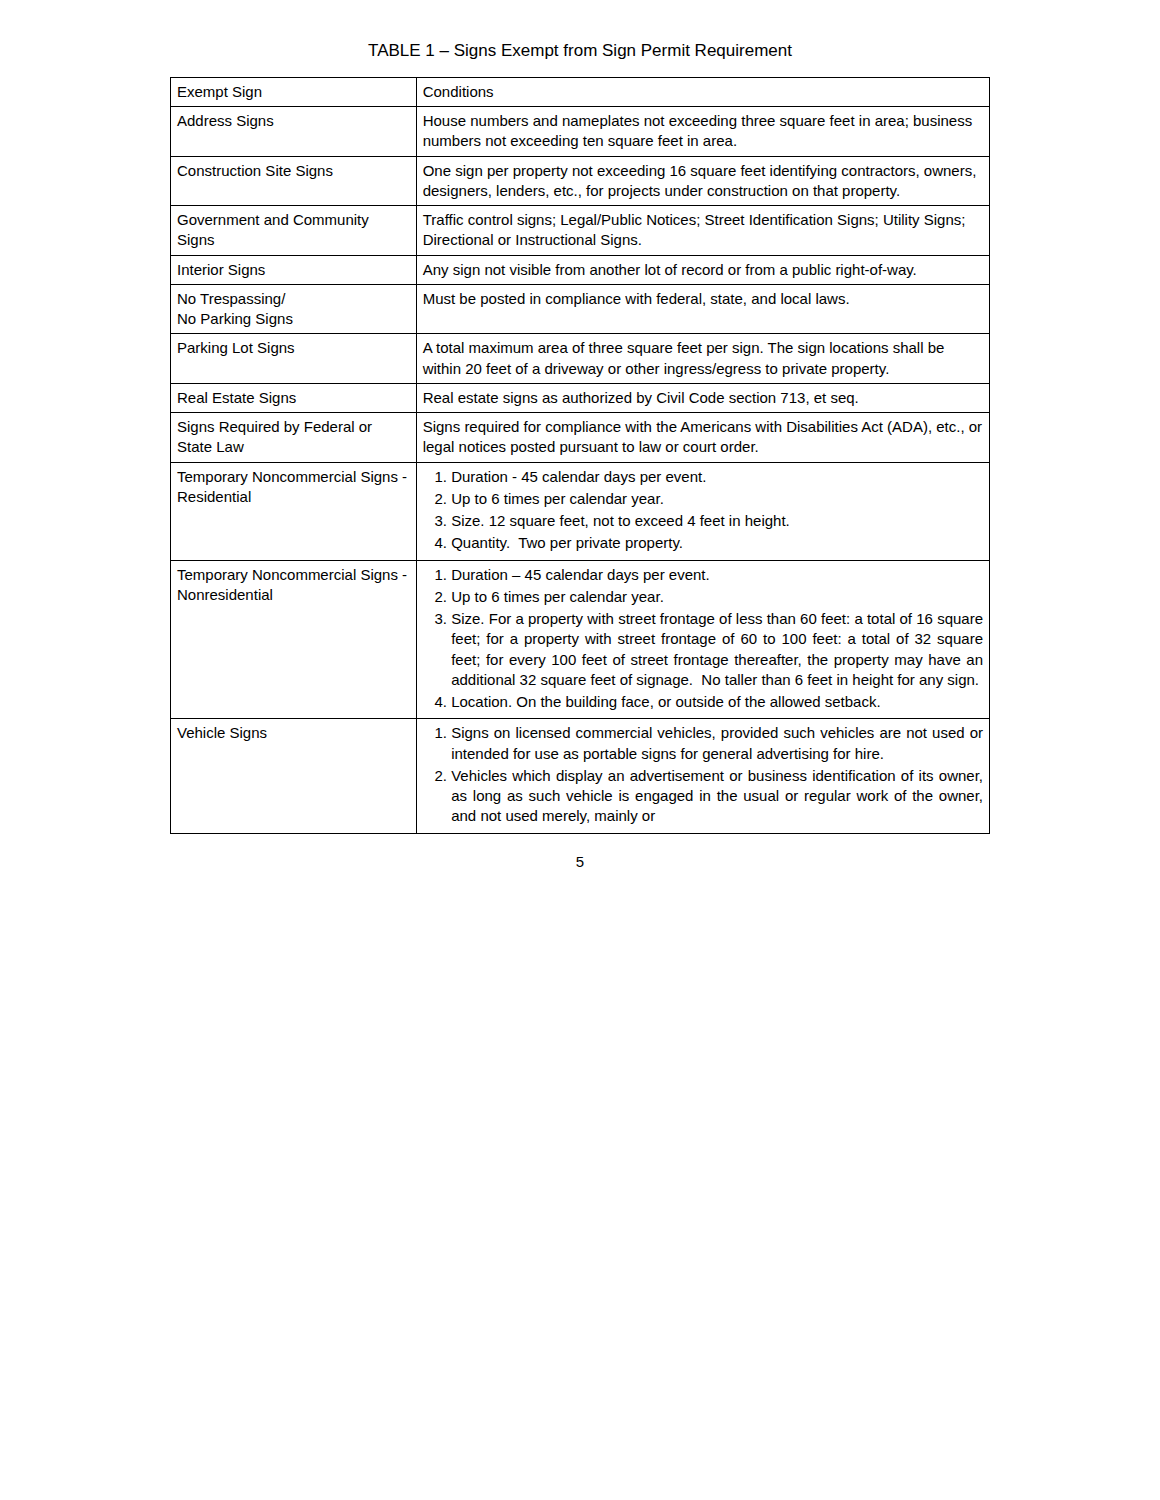TABLE 1 – Signs Exempt from Sign Permit Requirement
| Exempt Sign | Conditions |
| --- | --- |
| Address Signs | House numbers and nameplates not exceeding three square feet in area; business numbers not exceeding ten square feet in area. |
| Construction Site Signs | One sign per property not exceeding 16 square feet identifying contractors, owners, designers, lenders, etc., for projects under construction on that property. |
| Government and Community Signs | Traffic control signs; Legal/Public Notices; Street Identification Signs; Utility Signs; Directional or Instructional Signs. |
| Interior Signs | Any sign not visible from another lot of record or from a public right-of-way. |
| No Trespassing/ No Parking Signs | Must be posted in compliance with federal, state, and local laws. |
| Parking Lot Signs | A total maximum area of three square feet per sign. The sign locations shall be within 20 feet of a driveway or other ingress/egress to private property. |
| Real Estate Signs | Real estate signs as authorized by Civil Code section 713, et seq. |
| Signs Required by Federal or State Law | Signs required for compliance with the Americans with Disabilities Act (ADA), etc., or legal notices posted pursuant to law or court order. |
| Temporary Noncommercial Signs - Residential | Duration - 45 calendar days per event. Up to 6 times per calendar year. Size. 12 square feet, not to exceed 4 feet in height. Quantity. Two per private property. |
| Temporary Noncommercial Signs - Nonresidential | Duration – 45 calendar days per event. Up to 6 times per calendar year. Size. For a property with street frontage of less than 60 feet: a total of 16 square feet; for a property with street frontage of 60 to 100 feet: a total of 32 square feet; for every 100 feet of street frontage thereafter, the property may have an additional 32 square feet of signage. No taller than 6 feet in height for any sign. Location. On the building face, or outside of the allowed setback. |
| Vehicle Signs | Signs on licensed commercial vehicles, provided such vehicles are not used or intended for use as portable signs for general advertising for hire. Vehicles which display an advertisement or business identification of its owner, as long as such vehicle is engaged in the usual or regular work of the owner, and not used merely, mainly or |
5